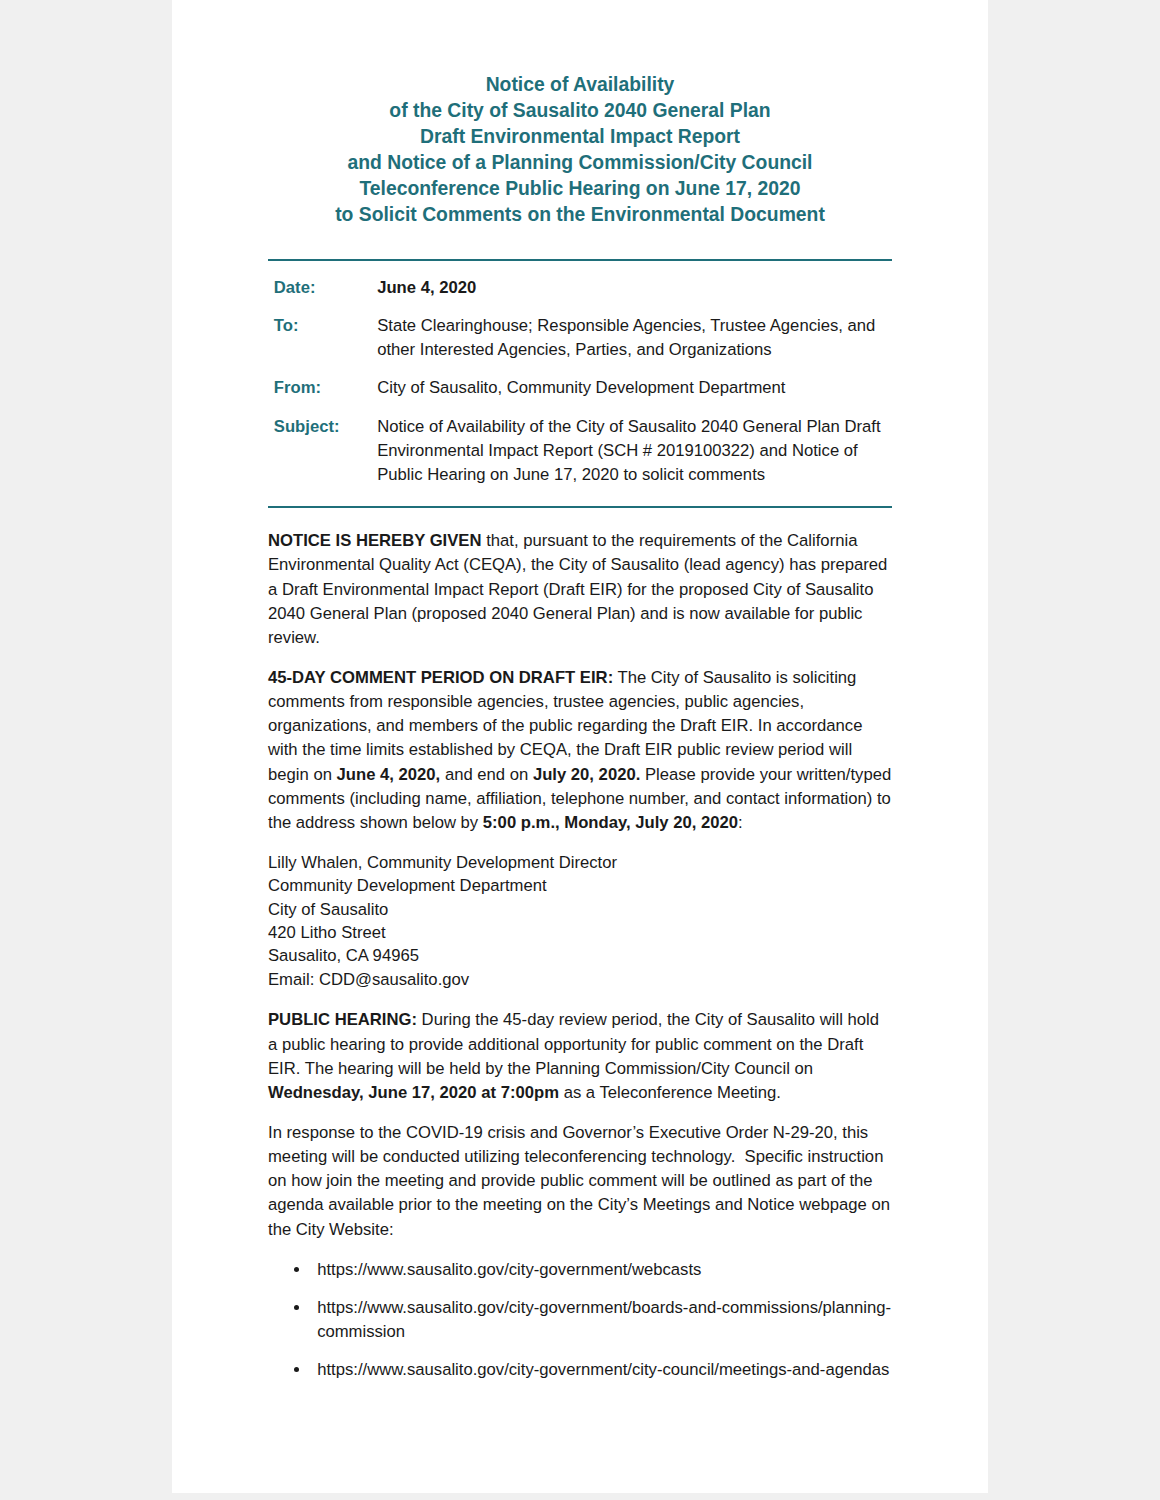Notice of Availability
of the City of Sausalito 2040 General Plan
Draft Environmental Impact Report
and Notice of a Planning Commission/City Council
Teleconference Public Hearing on June 17, 2020
to Solicit Comments on the Environmental Document
| Date: | June 4, 2020 |
| To: | State Clearinghouse; Responsible Agencies, Trustee Agencies, and other Interested Agencies, Parties, and Organizations |
| From: | City of Sausalito, Community Development Department |
| Subject: | Notice of Availability of the City of Sausalito 2040 General Plan Draft Environmental Impact Report (SCH # 2019100322) and Notice of Public Hearing on June 17, 2020 to solicit comments |
NOTICE IS HEREBY GIVEN that, pursuant to the requirements of the California Environmental Quality Act (CEQA), the City of Sausalito (lead agency) has prepared a Draft Environmental Impact Report (Draft EIR) for the proposed City of Sausalito 2040 General Plan (proposed 2040 General Plan) and is now available for public review.
45-DAY COMMENT PERIOD ON DRAFT EIR: The City of Sausalito is soliciting comments from responsible agencies, trustee agencies, public agencies, organizations, and members of the public regarding the Draft EIR. In accordance with the time limits established by CEQA, the Draft EIR public review period will begin on June 4, 2020, and end on July 20, 2020. Please provide your written/typed comments (including name, affiliation, telephone number, and contact information) to the address shown below by 5:00 p.m., Monday, July 20, 2020:
Lilly Whalen, Community Development Director
Community Development Department
City of Sausalito
420 Litho Street
Sausalito, CA 94965
Email: CDD@sausalito.gov
PUBLIC HEARING: During the 45-day review period, the City of Sausalito will hold a public hearing to provide additional opportunity for public comment on the Draft EIR. The hearing will be held by the Planning Commission/City Council on Wednesday, June 17, 2020 at 7:00pm as a Teleconference Meeting.
In response to the COVID-19 crisis and Governor’s Executive Order N-29-20, this meeting will be conducted utilizing teleconferencing technology. Specific instruction on how join the meeting and provide public comment will be outlined as part of the agenda available prior to the meeting on the City’s Meetings and Notice webpage on the City Website:
https://www.sausalito.gov/city-government/webcasts
https://www.sausalito.gov/city-government/boards-and-commissions/planning-commission
https://www.sausalito.gov/city-government/city-council/meetings-and-agendas